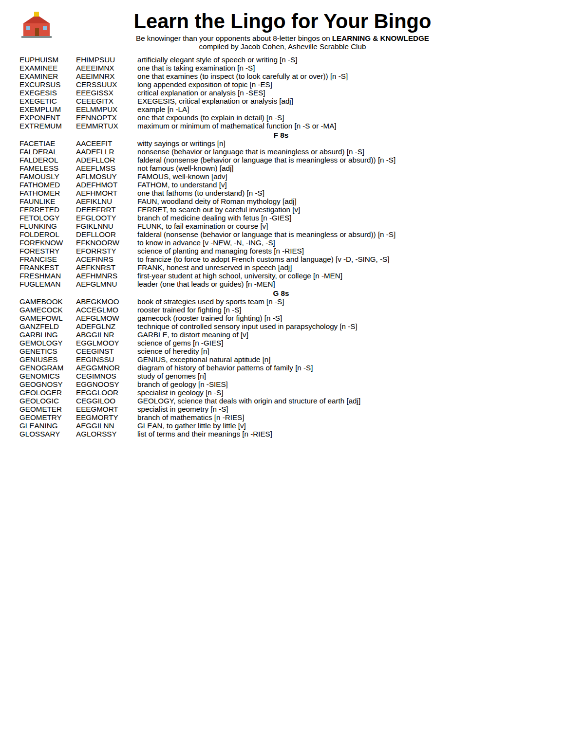Learn the Lingo for Your Bingo
Be knowinger than your opponents about 8-letter bingos on LEARNING & KNOWLEDGE
compiled by Jacob Cohen, Asheville Scrabble Club
| EUPHUISM | EHIMPSUU | artificially elegant style of speech or writing [n -S] |
| EXAMINEE | AEEEIMNX | one that is taking examination [n -S] |
| EXAMINER | AEEIMNRX | one that examines (to inspect (to look carefully at or over)) [n -S] |
| EXCURSUS | CERSSUUX | long appended exposition of topic [n -ES] |
| EXEGESIS | EEEGISSX | critical explanation or analysis [n -SES] |
| EXEGETIC | CEEEGITX | EXEGESIS, critical explanation or analysis [adj] |
| EXEMPLUM | EELMMPUX | example [n -LA] |
| EXPONENT | EENNOPTX | one that expounds (to explain in detail) [n -S] |
| EXTREMUM | EEMMRTUX | maximum or minimum of mathematical function [n -S or -MA] |
| F 8s |
| FACETIAE | AACEEFIT | witty sayings or writings [n] |
| FALDERAL | AADEFLLR | nonsense (behavior or language that is meaningless or absurd) [n -S] |
| FALDEROL | ADEFLLOR | falderal (nonsense (behavior or language that is meaningless or absurd)) [n -S] |
| FAMELESS | AEEFLMSS | not famous (well-known) [adj] |
| FAMOUSLY | AFLMOSUY | FAMOUS, well-known [adv] |
| FATHOMED | ADEFHMOT | FATHOM, to understand [v] |
| FATHOMER | AEFHMORT | one that fathoms (to understand) [n -S] |
| FAUNLIKE | AEFIKLNU | FAUN, woodland deity of Roman mythology [adj] |
| FERRETED | DEEEFRRT | FERRET, to search out by careful investigation [v] |
| FETOLOGY | EFGLOOTY | branch of medicine dealing with fetus [n -GIES] |
| FLUNKING | FGIKLNNU | FLUNK, to fail examination or course [v] |
| FOLDEROL | DEFLLOOR | falderal (nonsense (behavior or language that is meaningless or absurd)) [n -S] |
| FOREKNOW | EFKNOORW | to know in advance [v -NEW, -N, -ING, -S] |
| FORESTRY | EFORRSTY | science of planting and managing forests [n -RIES] |
| FRANCISE | ACEFINRS | to francize (to force to adopt French customs and language) [v -D, -SING, -S] |
| FRANKEST | AEFKNRST | FRANK, honest and unreserved in speech [adj] |
| FRESHMAN | AEFHMNRS | first-year student at high school, university, or college [n -MEN] |
| FUGLEMAN | AEFGLMNU | leader (one that leads or guides) [n -MEN] |
| G 8s |
| GAMEBOOK | ABEGKMOO | book of strategies used by sports team [n -S] |
| GAMECOCK | ACCEGLMO | rooster trained for fighting [n -S] |
| GAMEFOWL | AEFGLMOW | gamecock (rooster trained for fighting) [n -S] |
| GANZFELD | ADEFGLNZ | technique of controlled sensory input used in parapsychology [n -S] |
| GARBLING | ABGGILNR | GARBLE, to distort meaning of [v] |
| GEMOLOGY | EGGLMOOY | science of gems [n -GIES] |
| GENETICS | CEEGINST | science of heredity [n] |
| GENIUSES | EEGINSSU | GENIUS, exceptional natural aptitude [n] |
| GENOGRAM | AEGGMNOR | diagram of history of behavior patterns of family [n -S] |
| GENOMICS | CEGIMNOS | study of genomes [n] |
| GEOGNOSY | EGGNOOSY | branch of geology [n -SIES] |
| GEOLOGER | EEGGLOOR | specialist in geology [n -S] |
| GEOLOGIC | CEGGILOO | GEOLOGY, science that deals with origin and structure of earth [adj] |
| GEOMETER | EEEGMORT | specialist in geometry [n -S] |
| GEOMETRY | EEGMORTY | branch of mathematics [n -RIES] |
| GLEANING | AEGGILNN | GLEAN, to gather little by little [v] |
| GLOSSARY | AGLORSSY | list of terms and their meanings [n -RIES] |